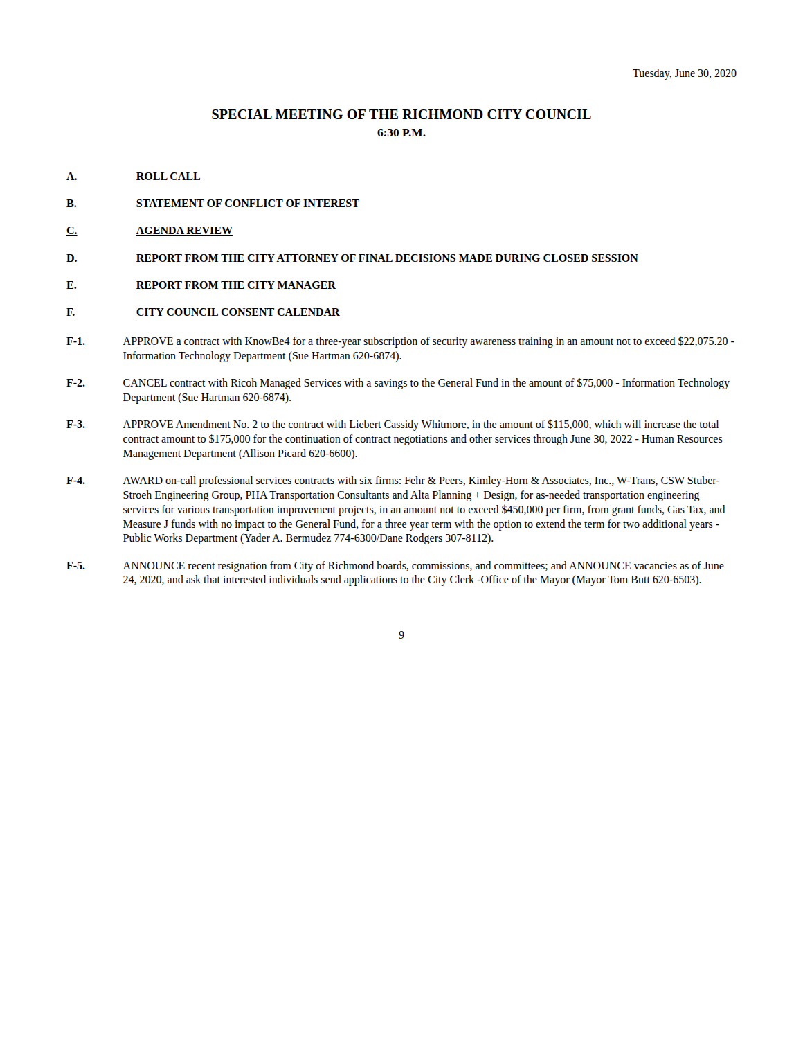Tuesday, June 30, 2020
SPECIAL MEETING OF THE RICHMOND CITY COUNCIL
6:30 P.M.
| A. | ROLL CALL |
| B. | STATEMENT OF CONFLICT OF INTEREST |
| C. | AGENDA REVIEW |
| D. | REPORT FROM THE CITY ATTORNEY OF FINAL DECISIONS MADE DURING CLOSED SESSION |
| E. | REPORT FROM THE CITY MANAGER |
| F. | CITY COUNCIL CONSENT CALENDAR |
| F-1. | APPROVE a contract with KnowBe4 for a three-year subscription of security awareness training in an amount not to exceed $22,075.20 - Information Technology Department (Sue Hartman 620-6874). |
| F-2. | CANCEL contract with Ricoh Managed Services with a savings to the General Fund in the amount of $75,000 - Information Technology Department (Sue Hartman 620-6874). |
| F-3. | APPROVE Amendment No. 2 to the contract with Liebert Cassidy Whitmore, in the amount of $115,000, which will increase the total contract amount to $175,000 for the continuation of contract negotiations and other services through June 30, 2022 - Human Resources Management Department (Allison Picard 620-6600). |
| F-4. | AWARD on-call professional services contracts with six firms: Fehr & Peers, Kimley-Horn & Associates, Inc., W-Trans, CSW Stuber-Stroeh Engineering Group, PHA Transportation Consultants and Alta Planning + Design, for as-needed transportation engineering services for various transportation improvement projects, in an amount not to exceed $450,000 per firm, from grant funds, Gas Tax, and Measure J funds with no impact to the General Fund, for a three year term with the option to extend the term for two additional years - Public Works Department (Yader A. Bermudez 774-6300/Dane Rodgers 307-8112). |
| F-5. | ANNOUNCE recent resignation from City of Richmond boards, commissions, and committees; and ANNOUNCE vacancies as of June 24, 2020, and ask that interested individuals send applications to the City Clerk -Office of the Mayor (Mayor Tom Butt 620-6503). |
9